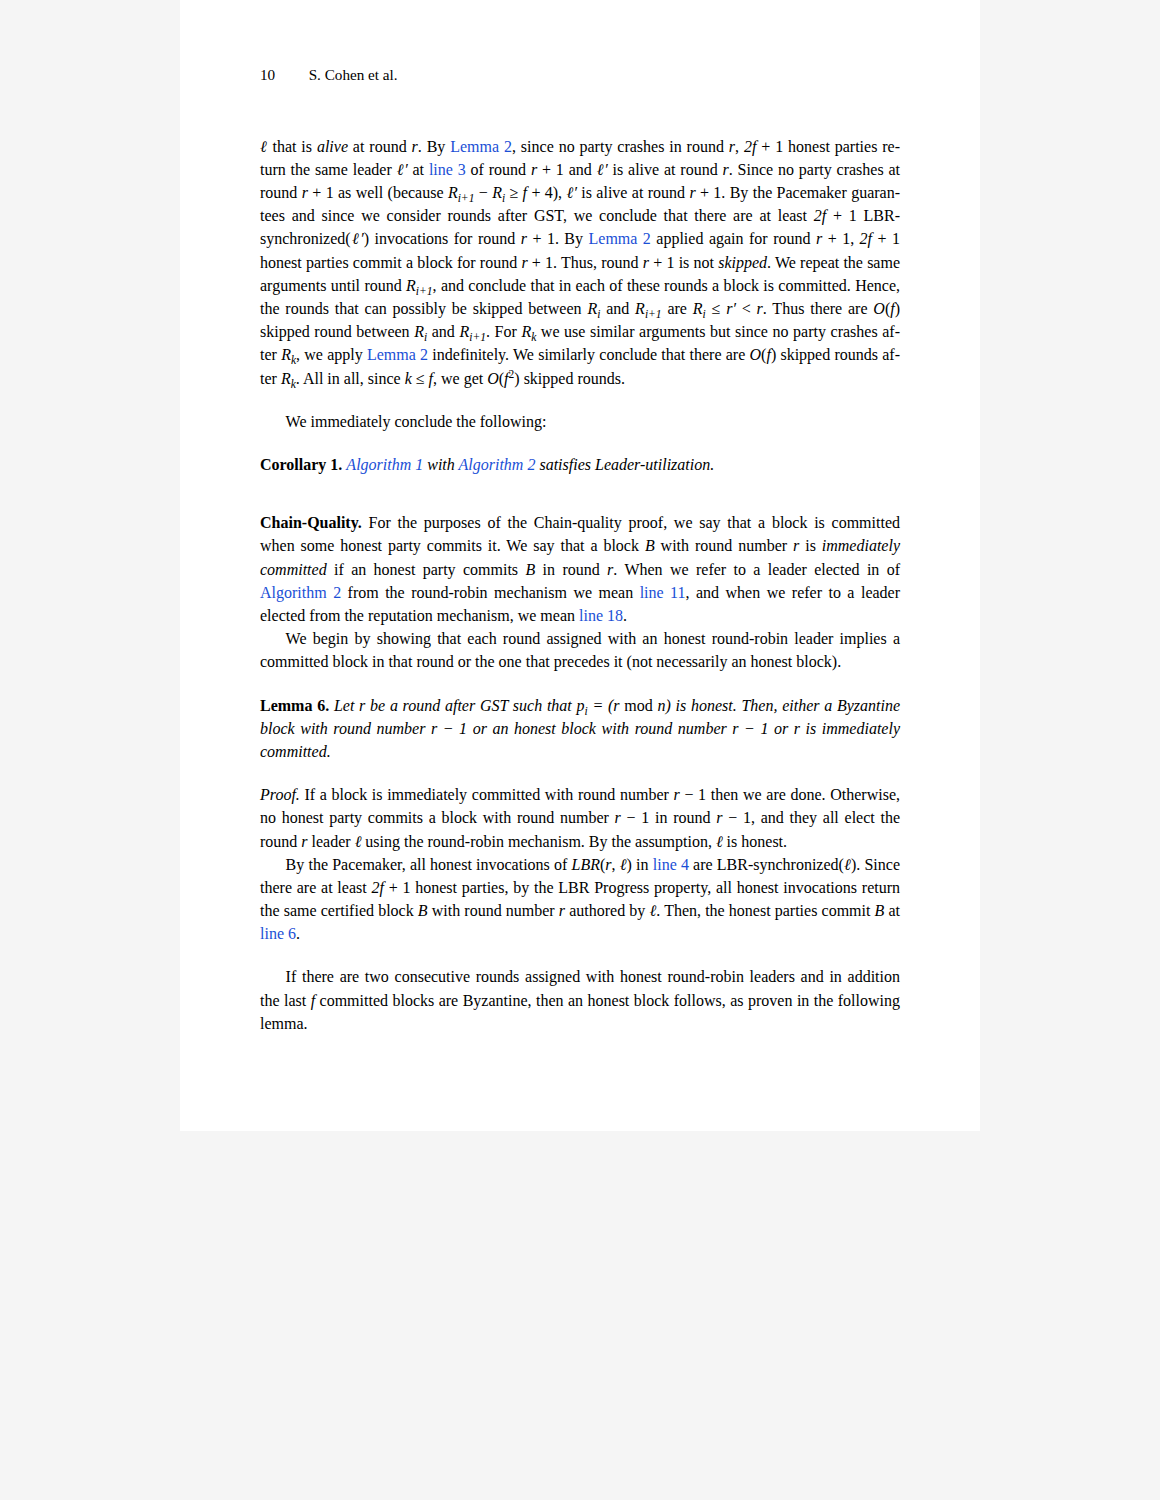10 S. Cohen et al.
ℓ that is alive at round r. By Lemma 2, since no party crashes in round r, 2f + 1 honest parties return the same leader ℓ′ at line 3 of round r + 1 and ℓ′ is alive at round r. Since no party crashes at round r + 1 as well (because Ri+1 − Ri ≥ f + 4), ℓ′ is alive at round r + 1. By the Pacemaker guarantees and since we consider rounds after GST, we conclude that there are at least 2f + 1 LBR-synchronized(ℓ′) invocations for round r + 1. By Lemma 2 applied again for round r + 1, 2f + 1 honest parties commit a block for round r + 1. Thus, round r + 1 is not skipped. We repeat the same arguments until round Ri+1, and conclude that in each of these rounds a block is committed. Hence, the rounds that can possibly be skipped between Ri and Ri+1 are Ri ≤ r′ < r. Thus there are O(f) skipped round between Ri and Ri+1. For Rk we use similar arguments but since no party crashes after Rk, we apply Lemma 2 indefinitely. We similarly conclude that there are O(f) skipped rounds after Rk. All in all, since k ≤ f, we get O(f2) skipped rounds.
We immediately conclude the following:
Corollary 1. Algorithm 1 with Algorithm 2 satisfies Leader-utilization.
Chain-Quality. For the purposes of the Chain-quality proof, we say that a block is committed when some honest party commits it. We say that a block B with round number r is immediately committed if an honest party commits B in round r. When we refer to a leader elected in of Algorithm 2 from the round-robin mechanism we mean line 11, and when we refer to a leader elected from the reputation mechanism, we mean line 18.
We begin by showing that each round assigned with an honest round-robin leader implies a committed block in that round or the one that precedes it (not necessarily an honest block).
Lemma 6. Let r be a round after GST such that pi = (r mod n) is honest. Then, either a Byzantine block with round number r − 1 or an honest block with round number r − 1 or r is immediately committed.
Proof. If a block is immediately committed with round number r − 1 then we are done. Otherwise, no honest party commits a block with round number r − 1 in round r − 1, and they all elect the round r leader ℓ using the round-robin mechanism. By the assumption, ℓ is honest.
By the Pacemaker, all honest invocations of LBR(r, ℓ) in line 4 are LBR-synchronized(ℓ). Since there are at least 2f + 1 honest parties, by the LBR Progress property, all honest invocations return the same certified block B with round number r authored by ℓ. Then, the honest parties commit B at line 6.
If there are two consecutive rounds assigned with honest round-robin leaders and in addition the last f committed blocks are Byzantine, then an honest block follows, as proven in the following lemma.